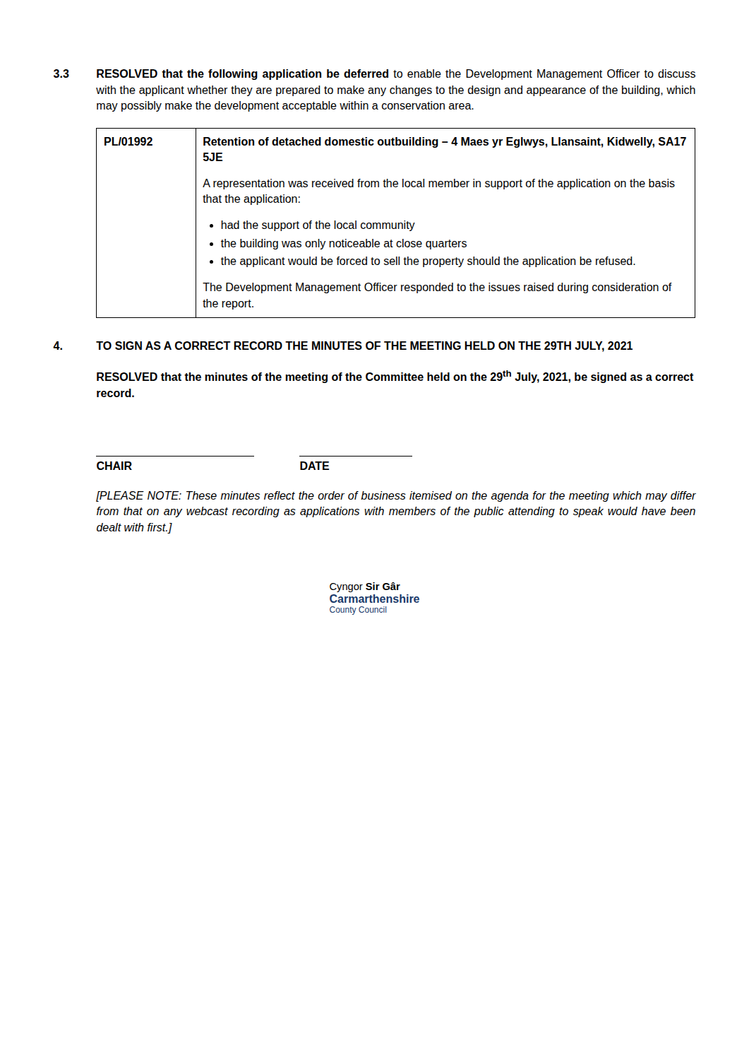3.3
RESOLVED that the following application be deferred to enable the Development Management Officer to discuss with the applicant whether they are prepared to make any changes to the design and appearance of the building, which may possibly make the development acceptable within a conservation area.
| PL/01992 | Retention of detached domestic outbuilding – 4 Maes yr Eglwys, Llansaint, Kidwelly, SA17 5JE A representation was received from the local member in support of the application on the basis that the application: had the support of the local community the building was only noticeable at close quarters the applicant would be forced to sell the property should the application be refused. The Development Management Officer responded to the issues raised during consideration of the report. |
4.
To sign as a correct record the minutes of the meeting held on the 29th July, 2021
RESOLVED that the minutes of the meeting of the Committee held on the 29th July, 2021, be signed as a correct record.
CHAIR
DATE
[PLEASE NOTE: These minutes reflect the order of business itemised on the agenda for the meeting which may differ from that on any webcast recording as applications with members of the public attending to speak would have been dealt with first.]
Cyngor Sir Gâr
Carmarthenshire
County Council